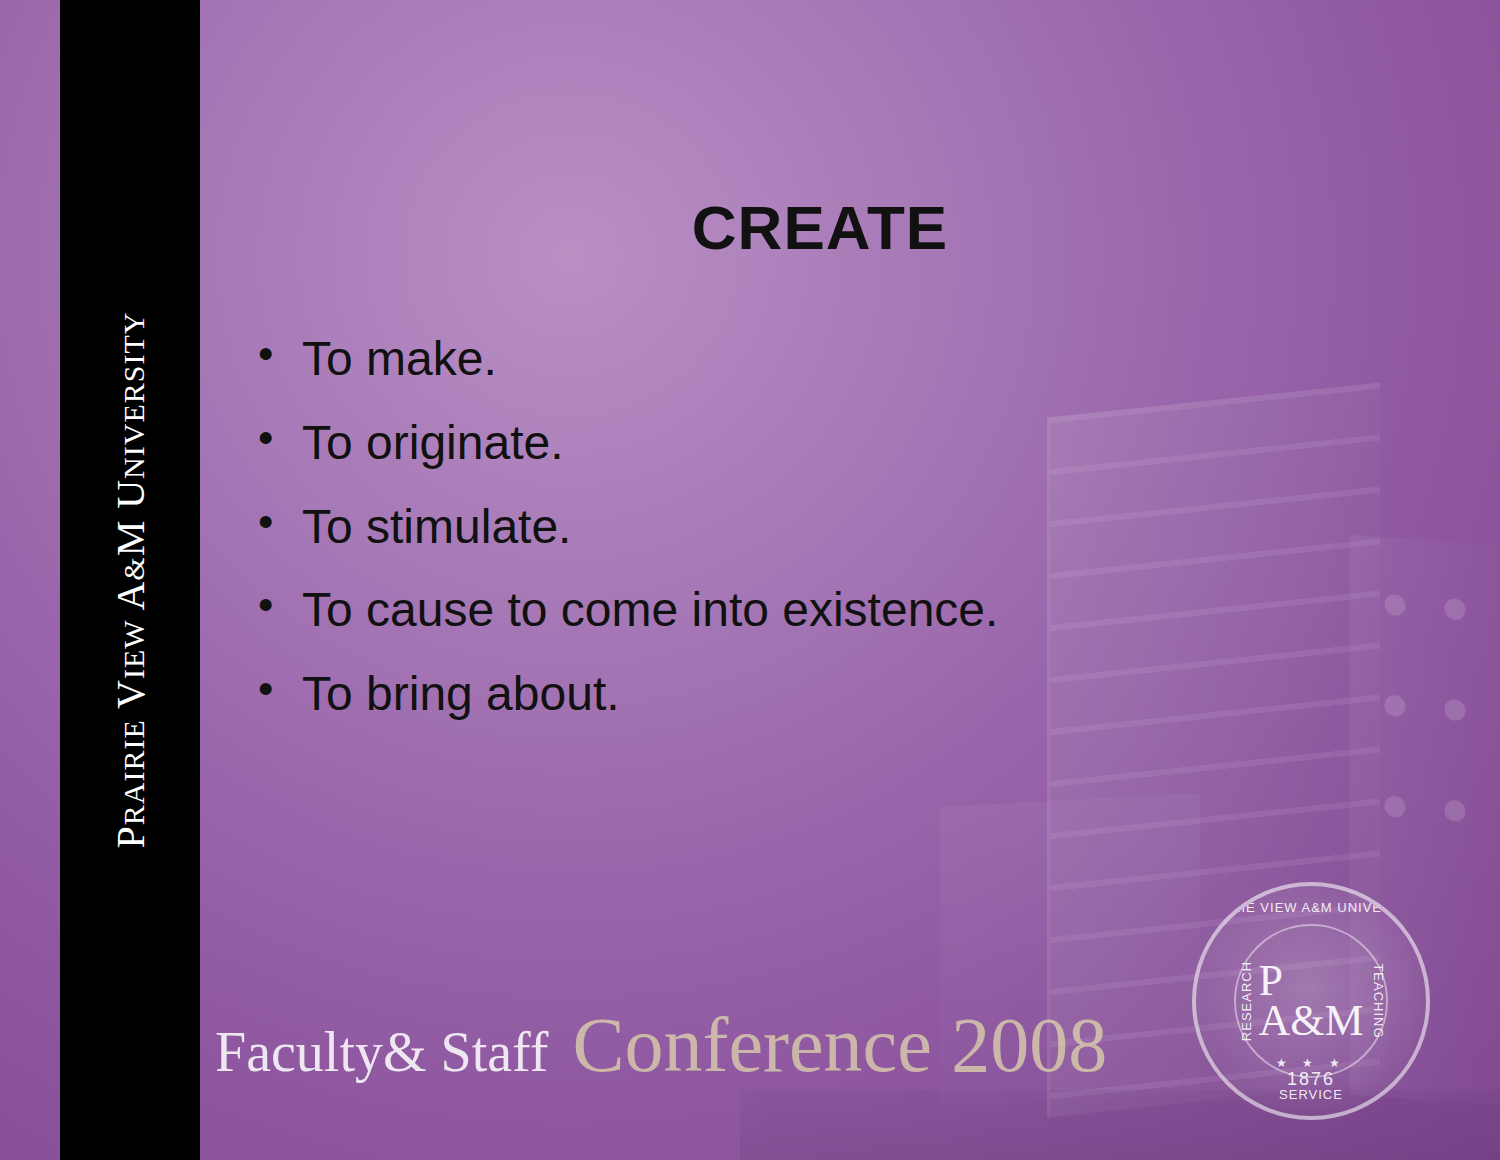PRAIRIE VIEW A&M UNIVERSITY
CREATE
To make.
To originate.
To stimulate.
To cause to come into existence.
To bring about.
Faculty& Staff Conference 2008
PRAIRIE VIEW A&M UNIVERSITY
TEACHING
SERVICE
RESEARCH
P
A&M
★ ★ ★
1876